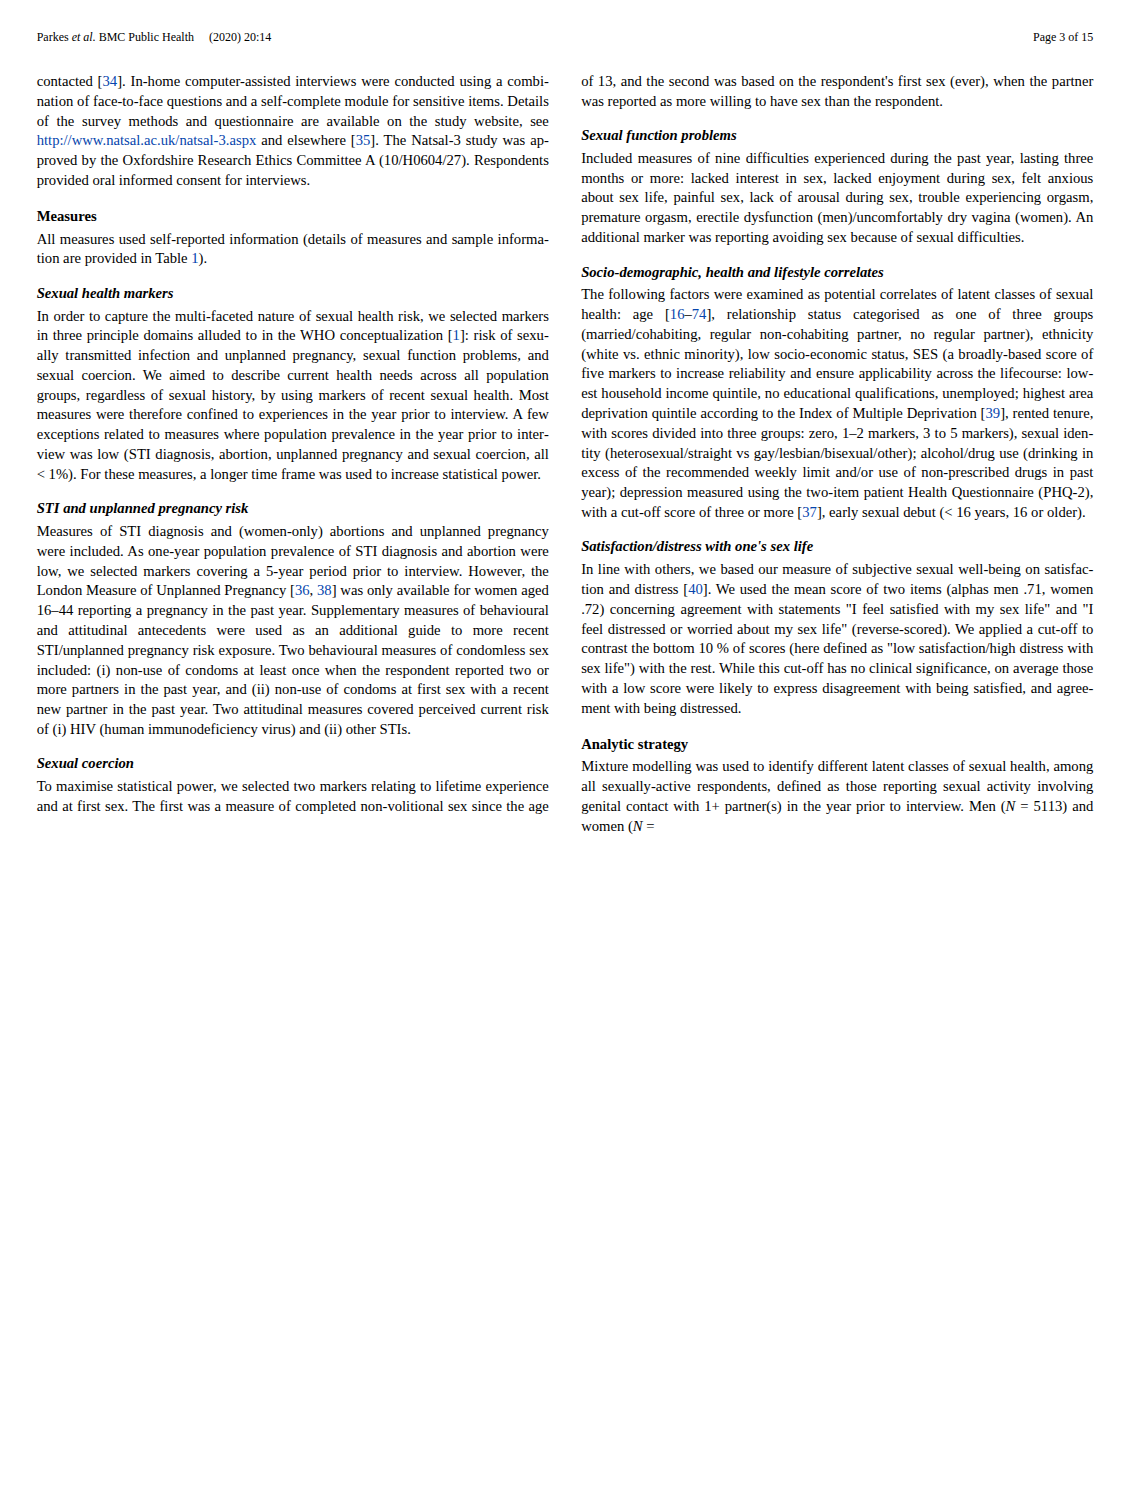Parkes et al. BMC Public Health (2020) 20:14
Page 3 of 15
contacted [34]. In-home computer-assisted interviews were conducted using a combination of face-to-face questions and a self-complete module for sensitive items. Details of the survey methods and questionnaire are available on the study website, see http://www.natsal.ac.uk/natsal-3.aspx and elsewhere [35]. The Natsal-3 study was approved by the Oxfordshire Research Ethics Committee A (10/H0604/27). Respondents provided oral informed consent for interviews.
Measures
All measures used self-reported information (details of measures and sample information are provided in Table 1).
Sexual health markers
In order to capture the multi-faceted nature of sexual health risk, we selected markers in three principle domains alluded to in the WHO conceptualization [1]: risk of sexually transmitted infection and unplanned pregnancy, sexual function problems, and sexual coercion. We aimed to describe current health needs across all population groups, regardless of sexual history, by using markers of recent sexual health. Most measures were therefore confined to experiences in the year prior to interview. A few exceptions related to measures where population prevalence in the year prior to interview was low (STI diagnosis, abortion, unplanned pregnancy and sexual coercion, all < 1%). For these measures, a longer time frame was used to increase statistical power.
STI and unplanned pregnancy risk
Measures of STI diagnosis and (women-only) abortions and unplanned pregnancy were included. As one-year population prevalence of STI diagnosis and abortion were low, we selected markers covering a 5-year period prior to interview. However, the London Measure of Unplanned Pregnancy [36, 38] was only available for women aged 16–44 reporting a pregnancy in the past year. Supplementary measures of behavioural and attitudinal antecedents were used as an additional guide to more recent STI/unplanned pregnancy risk exposure. Two behavioural measures of condomless sex included: (i) non-use of condoms at least once when the respondent reported two or more partners in the past year, and (ii) non-use of condoms at first sex with a recent new partner in the past year. Two attitudinal measures covered perceived current risk of (i) HIV (human immunodeficiency virus) and (ii) other STIs.
Sexual coercion
To maximise statistical power, we selected two markers relating to lifetime experience and at first sex. The first was a measure of completed non-volitional sex since the age of 13, and the second was based on the respondent's first sex (ever), when the partner was reported as more willing to have sex than the respondent.
Sexual function problems
Included measures of nine difficulties experienced during the past year, lasting three months or more: lacked interest in sex, lacked enjoyment during sex, felt anxious about sex life, painful sex, lack of arousal during sex, trouble experiencing orgasm, premature orgasm, erectile dysfunction (men)/uncomfortably dry vagina (women). An additional marker was reporting avoiding sex because of sexual difficulties.
Socio-demographic, health and lifestyle correlates
The following factors were examined as potential correlates of latent classes of sexual health: age [16–74], relationship status categorised as one of three groups (married/cohabiting, regular non-cohabiting partner, no regular partner), ethnicity (white vs. ethnic minority), low socio-economic status, SES (a broadly-based score of five markers to increase reliability and ensure applicability across the lifecourse: lowest household income quintile, no educational qualifications, unemployed; highest area deprivation quintile according to the Index of Multiple Deprivation [39], rented tenure, with scores divided into three groups: zero, 1–2 markers, 3 to 5 markers), sexual identity (heterosexual/straight vs gay/lesbian/bisexual/other); alcohol/drug use (drinking in excess of the recommended weekly limit and/or use of non-prescribed drugs in past year); depression measured using the two-item patient Health Questionnaire (PHQ-2), with a cut-off score of three or more [37], early sexual debut (< 16 years, 16 or older).
Satisfaction/distress with one's sex life
In line with others, we based our measure of subjective sexual well-being on satisfaction and distress [40]. We used the mean score of two items (alphas men .71, women .72) concerning agreement with statements "I feel satisfied with my sex life" and "I feel distressed or worried about my sex life" (reverse-scored). We applied a cut-off to contrast the bottom 10 % of scores (here defined as "low satisfaction/high distress with sex life") with the rest. While this cut-off has no clinical significance, on average those with a low score were likely to express disagreement with being satisfied, and agreement with being distressed.
Analytic strategy
Mixture modelling was used to identify different latent classes of sexual health, among all sexually-active respondents, defined as those reporting sexual activity involving genital contact with 1+ partner(s) in the year prior to interview. Men (N = 5113) and women (N =